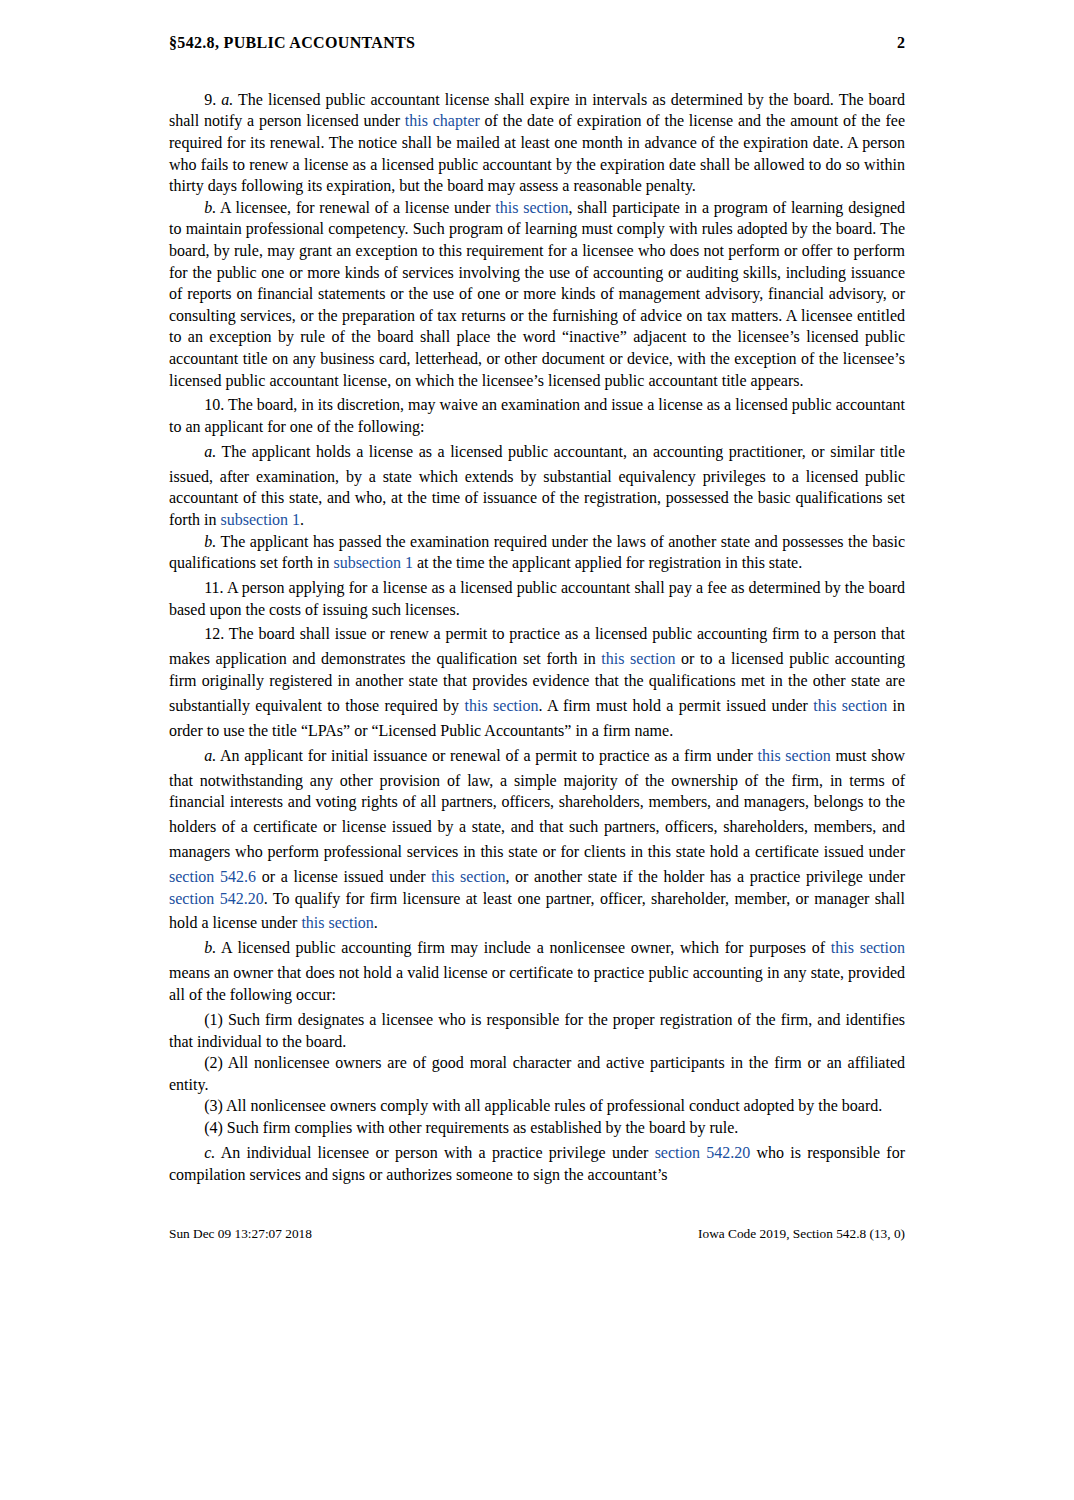§542.8, PUBLIC ACCOUNTANTS 2
9. a. The licensed public accountant license shall expire in intervals as determined by the board. The board shall notify a person licensed under this chapter of the date of expiration of the license and the amount of the fee required for its renewal. The notice shall be mailed at least one month in advance of the expiration date. A person who fails to renew a license as a licensed public accountant by the expiration date shall be allowed to do so within thirty days following its expiration, but the board may assess a reasonable penalty.
b. A licensee, for renewal of a license under this section, shall participate in a program of learning designed to maintain professional competency. Such program of learning must comply with rules adopted by the board. The board, by rule, may grant an exception to this requirement for a licensee who does not perform or offer to perform for the public one or more kinds of services involving the use of accounting or auditing skills, including issuance of reports on financial statements or the use of one or more kinds of management advisory, financial advisory, or consulting services, or the preparation of tax returns or the furnishing of advice on tax matters. A licensee entitled to an exception by rule of the board shall place the word “inactive” adjacent to the licensee’s licensed public accountant title on any business card, letterhead, or other document or device, with the exception of the licensee’s licensed public accountant license, on which the licensee’s licensed public accountant title appears.
10. The board, in its discretion, may waive an examination and issue a license as a licensed public accountant to an applicant for one of the following:
a. The applicant holds a license as a licensed public accountant, an accounting practitioner, or similar title issued, after examination, by a state which extends by substantial equivalency privileges to a licensed public accountant of this state, and who, at the time of issuance of the registration, possessed the basic qualifications set forth in subsection 1.
b. The applicant has passed the examination required under the laws of another state and possesses the basic qualifications set forth in subsection 1 at the time the applicant applied for registration in this state.
11. A person applying for a license as a licensed public accountant shall pay a fee as determined by the board based upon the costs of issuing such licenses.
12. The board shall issue or renew a permit to practice as a licensed public accounting firm to a person that makes application and demonstrates the qualification set forth in this section or to a licensed public accounting firm originally registered in another state that provides evidence that the qualifications met in the other state are substantially equivalent to those required by this section. A firm must hold a permit issued under this section in order to use the title “LPAs” or “Licensed Public Accountants” in a firm name.
a. An applicant for initial issuance or renewal of a permit to practice as a firm under this section must show that notwithstanding any other provision of law, a simple majority of the ownership of the firm, in terms of financial interests and voting rights of all partners, officers, shareholders, members, and managers, belongs to the holders of a certificate or license issued by a state, and that such partners, officers, shareholders, members, and managers who perform professional services in this state or for clients in this state hold a certificate issued under section 542.6 or a license issued under this section, or another state if the holder has a practice privilege under section 542.20. To qualify for firm licensure at least one partner, officer, shareholder, member, or manager shall hold a license under this section.
b. A licensed public accounting firm may include a nonlicensee owner, which for purposes of this section means an owner that does not hold a valid license or certificate to practice public accounting in any state, provided all of the following occur:
(1) Such firm designates a licensee who is responsible for the proper registration of the firm, and identifies that individual to the board.
(2) All nonlicensee owners are of good moral character and active participants in the firm or an affiliated entity.
(3) All nonlicensee owners comply with all applicable rules of professional conduct adopted by the board.
(4) Such firm complies with other requirements as established by the board by rule.
c. An individual licensee or person with a practice privilege under section 542.20 who is responsible for compilation services and signs or authorizes someone to sign the accountant’s
Sun Dec 09 13:27:07 2018 Iowa Code 2019, Section 542.8 (13, 0)